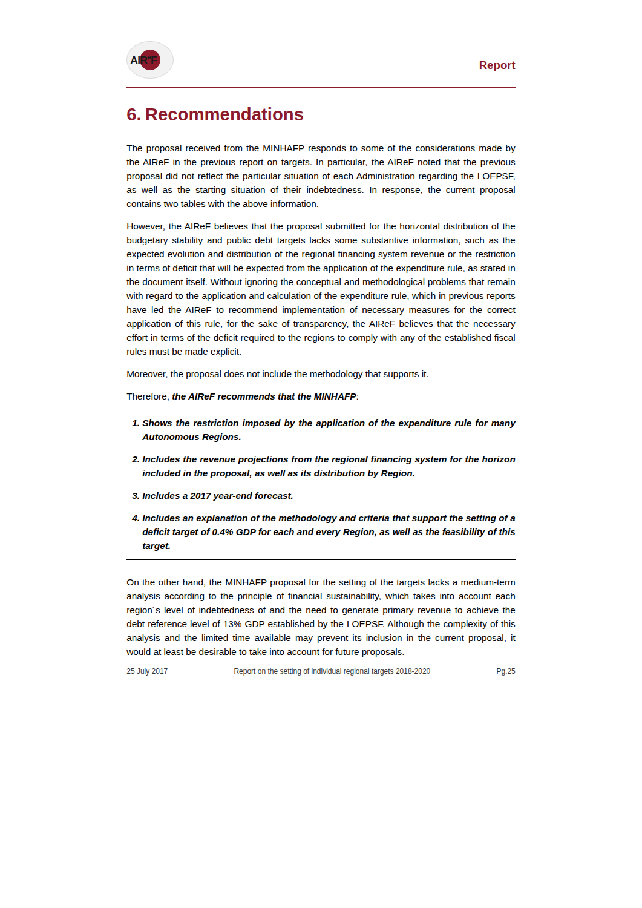AIRe F
Report
6. Recommendations
The proposal received from the MINHAFP responds to some of the considerations made by the AIReF in the previous report on targets. In particular, the AIReF noted that the previous proposal did not reflect the particular situation of each Administration regarding the LOEPSF, as well as the starting situation of their indebtedness. In response, the current proposal contains two tables with the above information.
However, the AIReF believes that the proposal submitted for the horizontal distribution of the budgetary stability and public debt targets lacks some substantive information, such as the expected evolution and distribution of the regional financing system revenue or the restriction in terms of deficit that will be expected from the application of the expenditure rule, as stated in the document itself. Without ignoring the conceptual and methodological problems that remain with regard to the application and calculation of the expenditure rule, which in previous reports have led the AIReF to recommend implementation of necessary measures for the correct application of this rule, for the sake of transparency, the AIReF believes that the necessary effort in terms of the deficit required to the regions to comply with any of the established fiscal rules must be made explicit.
Moreover, the proposal does not include the methodology that supports it.
Therefore, the AIReF recommends that the MINHAFP:
Shows the restriction imposed by the application of the expenditure rule for many Autonomous Regions.
Includes the revenue projections from the regional financing system for the horizon included in the proposal, as well as its distribution by Region.
Includes a 2017 year-end forecast.
Includes an explanation of the methodology and criteria that support the setting of a deficit target of 0.4% GDP for each and every Region, as well as the feasibility of this target.
On the other hand, the MINHAFP proposal for the setting of the targets lacks a medium-term analysis according to the principle of financial sustainability, which takes into account each region´s level of indebtedness of and the need to generate primary revenue to achieve the debt reference level of 13% GDP established by the LOEPSF. Although the complexity of this analysis and the limited time available may prevent its inclusion in the current proposal, it would at least be desirable to take into account for future proposals.
25 July 2017 Report on the setting of individual regional targets 2018-2020 Pg.25